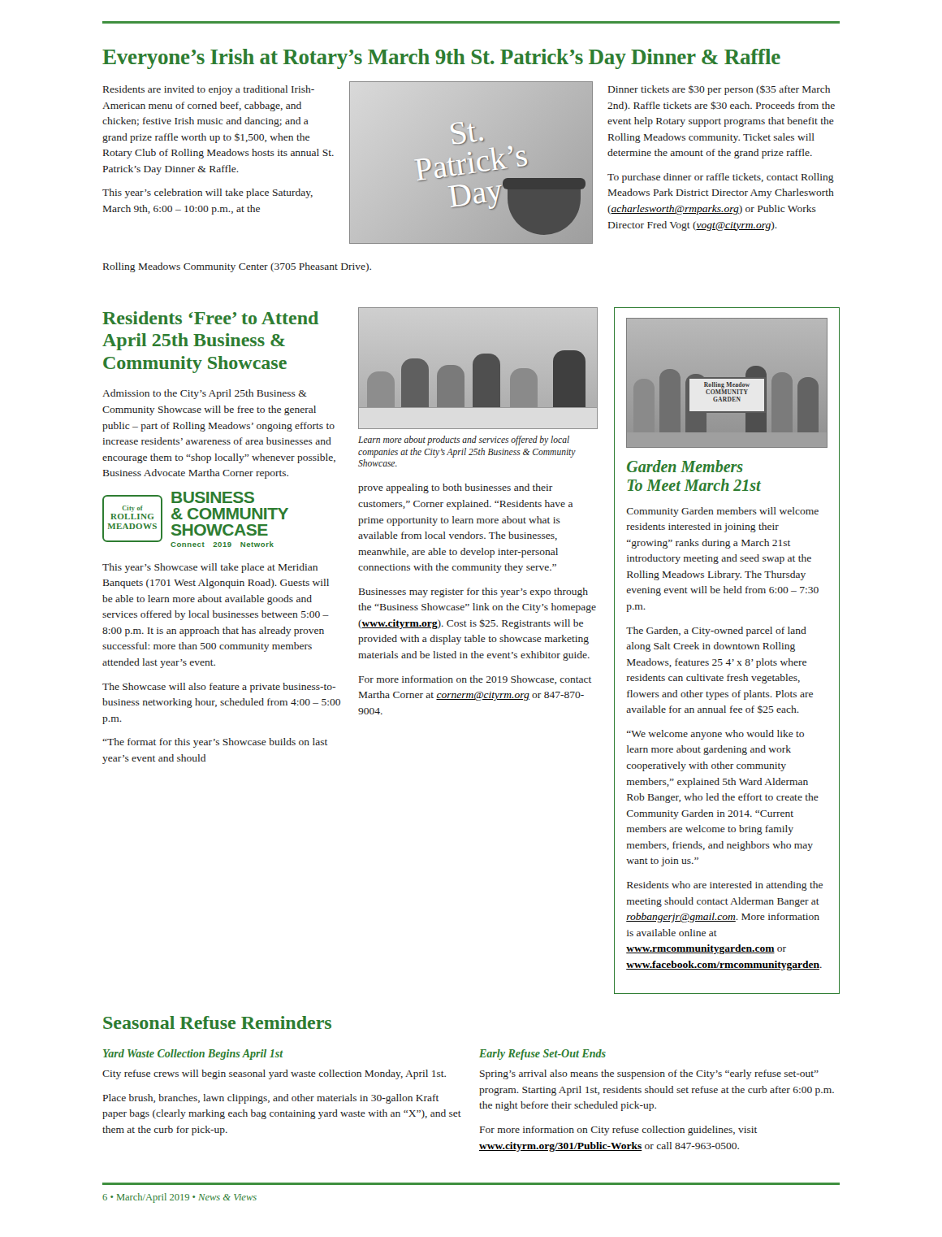Everyone’s Irish at Rotary’s March 9th St. Patrick’s Day Dinner & Raffle
Residents are invited to enjoy a traditional Irish-American menu of corned beef, cabbage, and chicken; festive Irish music and dancing; and a grand prize raffle worth up to $1,500, when the Rotary Club of Rolling Meadows hosts its annual St. Patrick’s Day Dinner & Raffle.
This year’s celebration will take place Saturday, March 9th, 6:00 – 10:00 p.m., at the
St.
Patrick’s
Day
Dinner tickets are $30 per person ($35 after March 2nd). Raffle tickets are $30 each. Proceeds from the event help Rotary support programs that benefit the Rolling Meadows community. Ticket sales will determine the amount of the grand prize raffle.
To purchase dinner or raffle tickets, contact Rolling Meadows Park District Director Amy Charlesworth (acharlesworth@rmparks.org) or Public Works Director Fred Vogt (vogt@cityrm.org).
Rolling Meadows Community Center (3705 Pheasant Drive).
Residents ‘Free’ to Attend April 25th Business & Community Showcase
Admission to the City’s April 25th Business & Community Showcase will be free to the general public – part of Rolling Meadows’ ongoing efforts to increase residents’ awareness of area businesses and encourage them to “shop locally” whenever possible, Business Advocate Martha Corner reports.
City of ROLLING MEADOWS
BUSINESS
& COMMUNITY
SHOWCASE
Connect 2019 Network
This year’s Showcase will take place at Meridian Banquets (1701 West Algonquin Road). Guests will be able to learn more about available goods and services offered by local businesses between 5:00 – 8:00 p.m. It is an approach that has already proven successful: more than 500 community members attended last year’s event.
The Showcase will also feature a private business-to-business networking hour, scheduled from 4:00 – 5:00 p.m.
“The format for this year’s Showcase builds on last year’s event and should
Learn more about products and services offered by local companies at the City’s April 25th Business & Community Showcase.
prove appealing to both businesses and their customers,” Corner explained. “Residents have a prime opportunity to learn more about what is available from local vendors. The businesses, meanwhile, are able to develop inter-personal connections with the community they serve.”
Businesses may register for this year’s expo through the “Business Showcase” link on the City’s homepage (www.cityrm.org). Cost is $25. Registrants will be provided with a display table to showcase marketing materials and be listed in the event’s exhibitor guide.
For more information on the 2019 Showcase, contact Martha Corner at cornerm@cityrm.org or 847-870-9004.
Rolling Meadow
COMMUNITY
GARDEN
Garden Members
To Meet March 21st
Community Garden members will welcome residents interested in joining their “growing” ranks during a March 21st introductory meeting and seed swap at the Rolling Meadows Library. The Thursday evening event will be held from 6:00 – 7:30 p.m.
The Garden, a City-owned parcel of land along Salt Creek in downtown Rolling Meadows, features 25 4’ x 8’ plots where residents can cultivate fresh vegetables, flowers and other types of plants. Plots are available for an annual fee of $25 each.
“We welcome anyone who would like to learn more about gardening and work cooperatively with other community members,” explained 5th Ward Alderman Rob Banger, who led the effort to create the Community Garden in 2014. “Current members are welcome to bring family members, friends, and neighbors who may want to join us.”
Residents who are interested in attending the meeting should contact Alderman Banger at robbangerjr@gmail.com. More information is available online at www.rmcommunitygarden.com or www.facebook.com/rmcommunitygarden.
Seasonal Refuse Reminders
Yard Waste Collection Begins April 1st
City refuse crews will begin seasonal yard waste collection Monday, April 1st.
Place brush, branches, lawn clippings, and other materials in 30-gallon Kraft paper bags (clearly marking each bag containing yard waste with an “X”), and set them at the curb for pick-up.
Early Refuse Set-Out Ends
Spring’s arrival also means the suspension of the City’s “early refuse set-out” program. Starting April 1st, residents should set refuse at the curb after 6:00 p.m. the night before their scheduled pick-up.
For more information on City refuse collection guidelines, visit www.cityrm.org/301/Public-Works or call 847-963-0500.
6 • March/April 2019 • News & Views